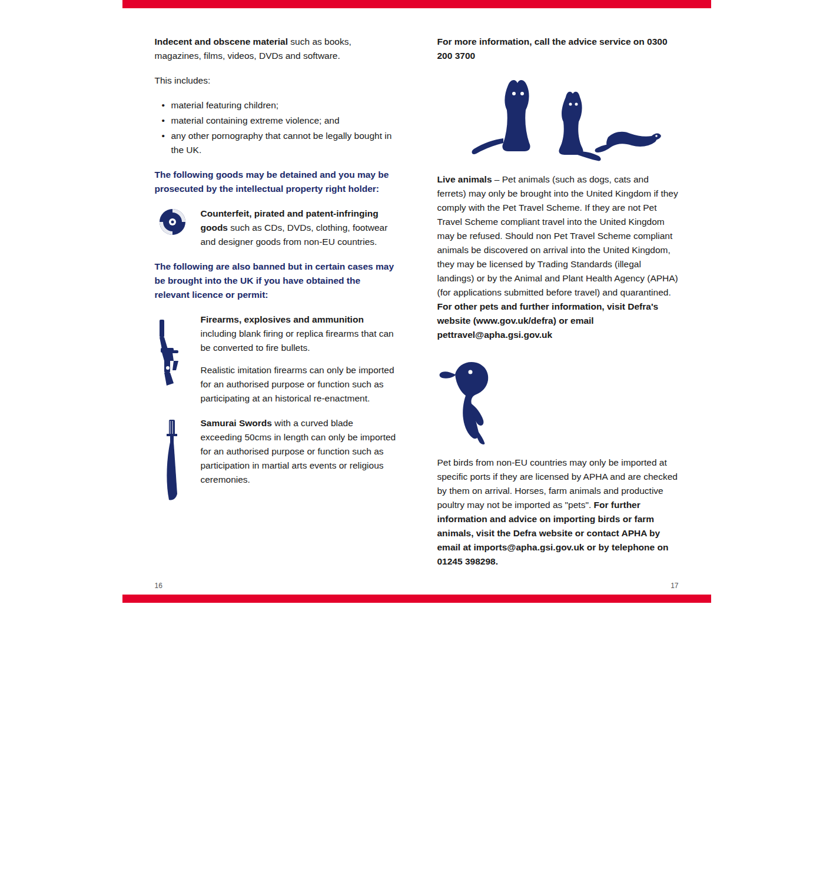Indecent and obscene material such as books, magazines, films, videos, DVDs and software.
This includes:
material featuring children;
material containing extreme violence; and
any other pornography that cannot be legally bought in the UK.
The following goods may be detained and you may be prosecuted by the intellectual property right holder:
Counterfeit, pirated and patent-infringing goods such as CDs, DVDs, clothing, footwear and designer goods from non-EU countries.
The following are also banned but in certain cases may be brought into the UK if you have obtained the relevant licence or permit:
Firearms, explosives and ammunition including blank firing or replica firearms that can be converted to fire bullets.
Realistic imitation firearms can only be imported for an authorised purpose or function such as participating at an historical re-enactment.
Samurai Swords with a curved blade exceeding 50cms in length can only be imported for an authorised purpose or function such as participation in martial arts events or religious ceremonies.
For more information, call the advice service on 0300 200 3700
Live animals – Pet animals (such as dogs, cats and ferrets) may only be brought into the United Kingdom if they comply with the Pet Travel Scheme. If they are not Pet Travel Scheme compliant travel into the United Kingdom may be refused. Should non Pet Travel Scheme compliant animals be discovered on arrival into the United Kingdom, they may be licensed by Trading Standards (illegal landings) or by the Animal and Plant Health Agency (APHA) (for applications submitted before travel) and quarantined. For other pets and further information, visit Defra's website (www.gov.uk/defra) or email pettravel@apha.gsi.gov.uk
Pet birds from non-EU countries may only be imported at specific ports if they are licensed by APHA and are checked by them on arrival. Horses, farm animals and productive poultry may not be imported as "pets". For further information and advice on importing birds or farm animals, visit the Defra website or contact APHA by email at imports@apha.gsi.gov.uk or by telephone on 01245 398298.
16
17